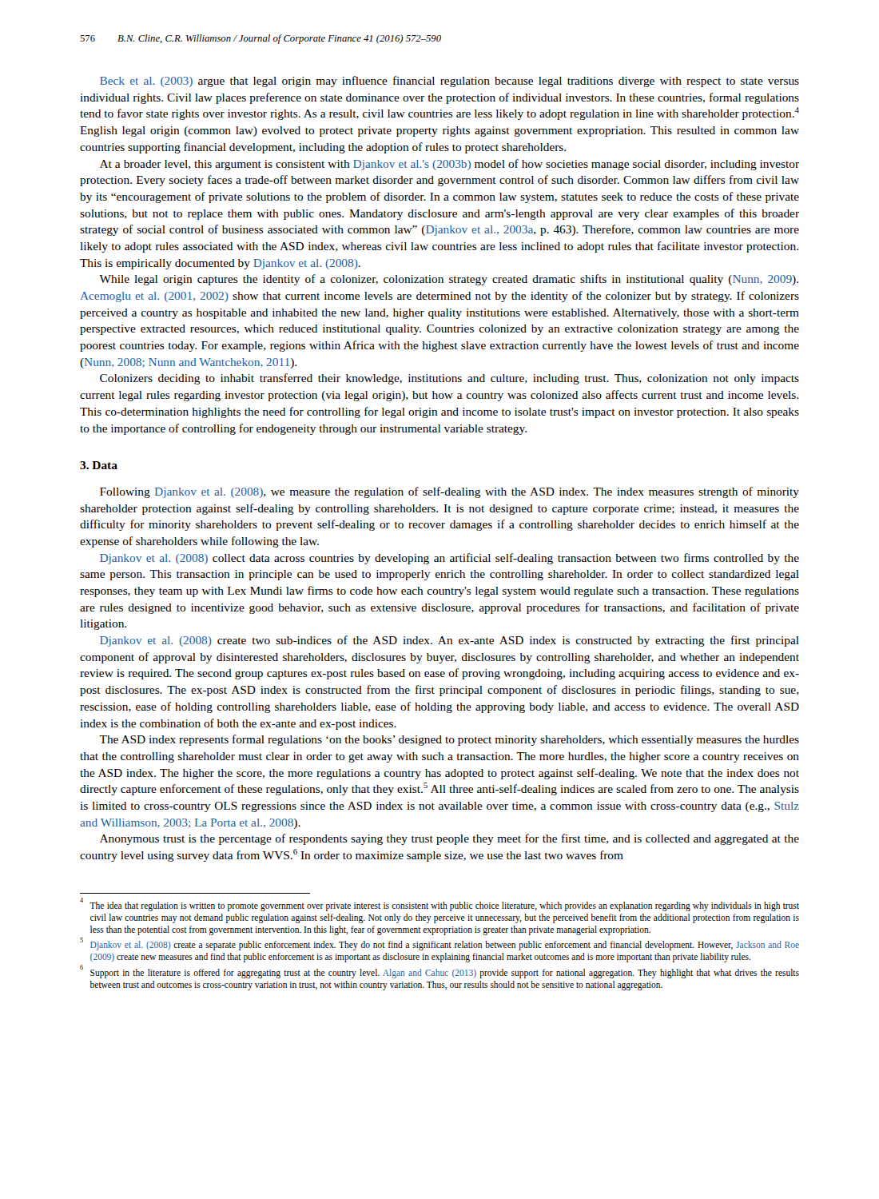576 B.N. Cline, C.R. Williamson / Journal of Corporate Finance 41 (2016) 572–590
Beck et al. (2003) argue that legal origin may influence financial regulation because legal traditions diverge with respect to state versus individual rights. Civil law places preference on state dominance over the protection of individual investors. In these countries, formal regulations tend to favor state rights over investor rights. As a result, civil law countries are less likely to adopt regulation in line with shareholder protection.4 English legal origin (common law) evolved to protect private property rights against government expropriation. This resulted in common law countries supporting financial development, including the adoption of rules to protect shareholders.
At a broader level, this argument is consistent with Djankov et al.'s (2003b) model of how societies manage social disorder, including investor protection. Every society faces a trade-off between market disorder and government control of such disorder. Common law differs from civil law by its “encouragement of private solutions to the problem of disorder. In a common law system, statutes seek to reduce the costs of these private solutions, but not to replace them with public ones. Mandatory disclosure and arm's-length approval are very clear examples of this broader strategy of social control of business associated with common law” (Djankov et al., 2003a, p. 463). Therefore, common law countries are more likely to adopt rules associated with the ASD index, whereas civil law countries are less inclined to adopt rules that facilitate investor protection. This is empirically documented by Djankov et al. (2008).
While legal origin captures the identity of a colonizer, colonization strategy created dramatic shifts in institutional quality (Nunn, 2009). Acemoglu et al. (2001, 2002) show that current income levels are determined not by the identity of the colonizer but by strategy. If colonizers perceived a country as hospitable and inhabited the new land, higher quality institutions were established. Alternatively, those with a short-term perspective extracted resources, which reduced institutional quality. Countries colonized by an extractive colonization strategy are among the poorest countries today. For example, regions within Africa with the highest slave extraction currently have the lowest levels of trust and income (Nunn, 2008; Nunn and Wantchekon, 2011).
Colonizers deciding to inhabit transferred their knowledge, institutions and culture, including trust. Thus, colonization not only impacts current legal rules regarding investor protection (via legal origin), but how a country was colonized also affects current trust and income levels. This co-determination highlights the need for controlling for legal origin and income to isolate trust's impact on investor protection. It also speaks to the importance of controlling for endogeneity through our instrumental variable strategy.
3. Data
Following Djankov et al. (2008), we measure the regulation of self-dealing with the ASD index. The index measures strength of minority shareholder protection against self-dealing by controlling shareholders. It is not designed to capture corporate crime; instead, it measures the difficulty for minority shareholders to prevent self-dealing or to recover damages if a controlling shareholder decides to enrich himself at the expense of shareholders while following the law.
Djankov et al. (2008) collect data across countries by developing an artificial self-dealing transaction between two firms controlled by the same person. This transaction in principle can be used to improperly enrich the controlling shareholder. In order to collect standardized legal responses, they team up with Lex Mundi law firms to code how each country's legal system would regulate such a transaction. These regulations are rules designed to incentivize good behavior, such as extensive disclosure, approval procedures for transactions, and facilitation of private litigation.
Djankov et al. (2008) create two sub-indices of the ASD index. An ex-ante ASD index is constructed by extracting the first principal component of approval by disinterested shareholders, disclosures by buyer, disclosures by controlling shareholder, and whether an independent review is required. The second group captures ex-post rules based on ease of proving wrongdoing, including acquiring access to evidence and ex-post disclosures. The ex-post ASD index is constructed from the first principal component of disclosures in periodic filings, standing to sue, rescission, ease of holding controlling shareholders liable, ease of holding the approving body liable, and access to evidence. The overall ASD index is the combination of both the ex-ante and ex-post indices.
The ASD index represents formal regulations ‘on the books’ designed to protect minority shareholders, which essentially measures the hurdles that the controlling shareholder must clear in order to get away with such a transaction. The more hurdles, the higher score a country receives on the ASD index. The higher the score, the more regulations a country has adopted to protect against self-dealing. We note that the index does not directly capture enforcement of these regulations, only that they exist.5 All three anti-self-dealing indices are scaled from zero to one. The analysis is limited to cross-country OLS regressions since the ASD index is not available over time, a common issue with cross-country data (e.g., Stulz and Williamson, 2003; La Porta et al., 2008).
Anonymous trust is the percentage of respondents saying they trust people they meet for the first time, and is collected and aggregated at the country level using survey data from WVS.6 In order to maximize sample size, we use the last two waves from
4 The idea that regulation is written to promote government over private interest is consistent with public choice literature, which provides an explanation regarding why individuals in high trust civil law countries may not demand public regulation against self-dealing. Not only do they perceive it unnecessary, but the perceived benefit from the additional protection from regulation is less than the potential cost from government intervention. In this light, fear of government expropriation is greater than private managerial expropriation.
5 Djankov et al. (2008) create a separate public enforcement index. They do not find a significant relation between public enforcement and financial development. However, Jackson and Roe (2009) create new measures and find that public enforcement is as important as disclosure in explaining financial market outcomes and is more important than private liability rules.
6 Support in the literature is offered for aggregating trust at the country level. Algan and Cahuc (2013) provide support for national aggregation. They highlight that what drives the results between trust and outcomes is cross-country variation in trust, not within country variation. Thus, our results should not be sensitive to national aggregation.